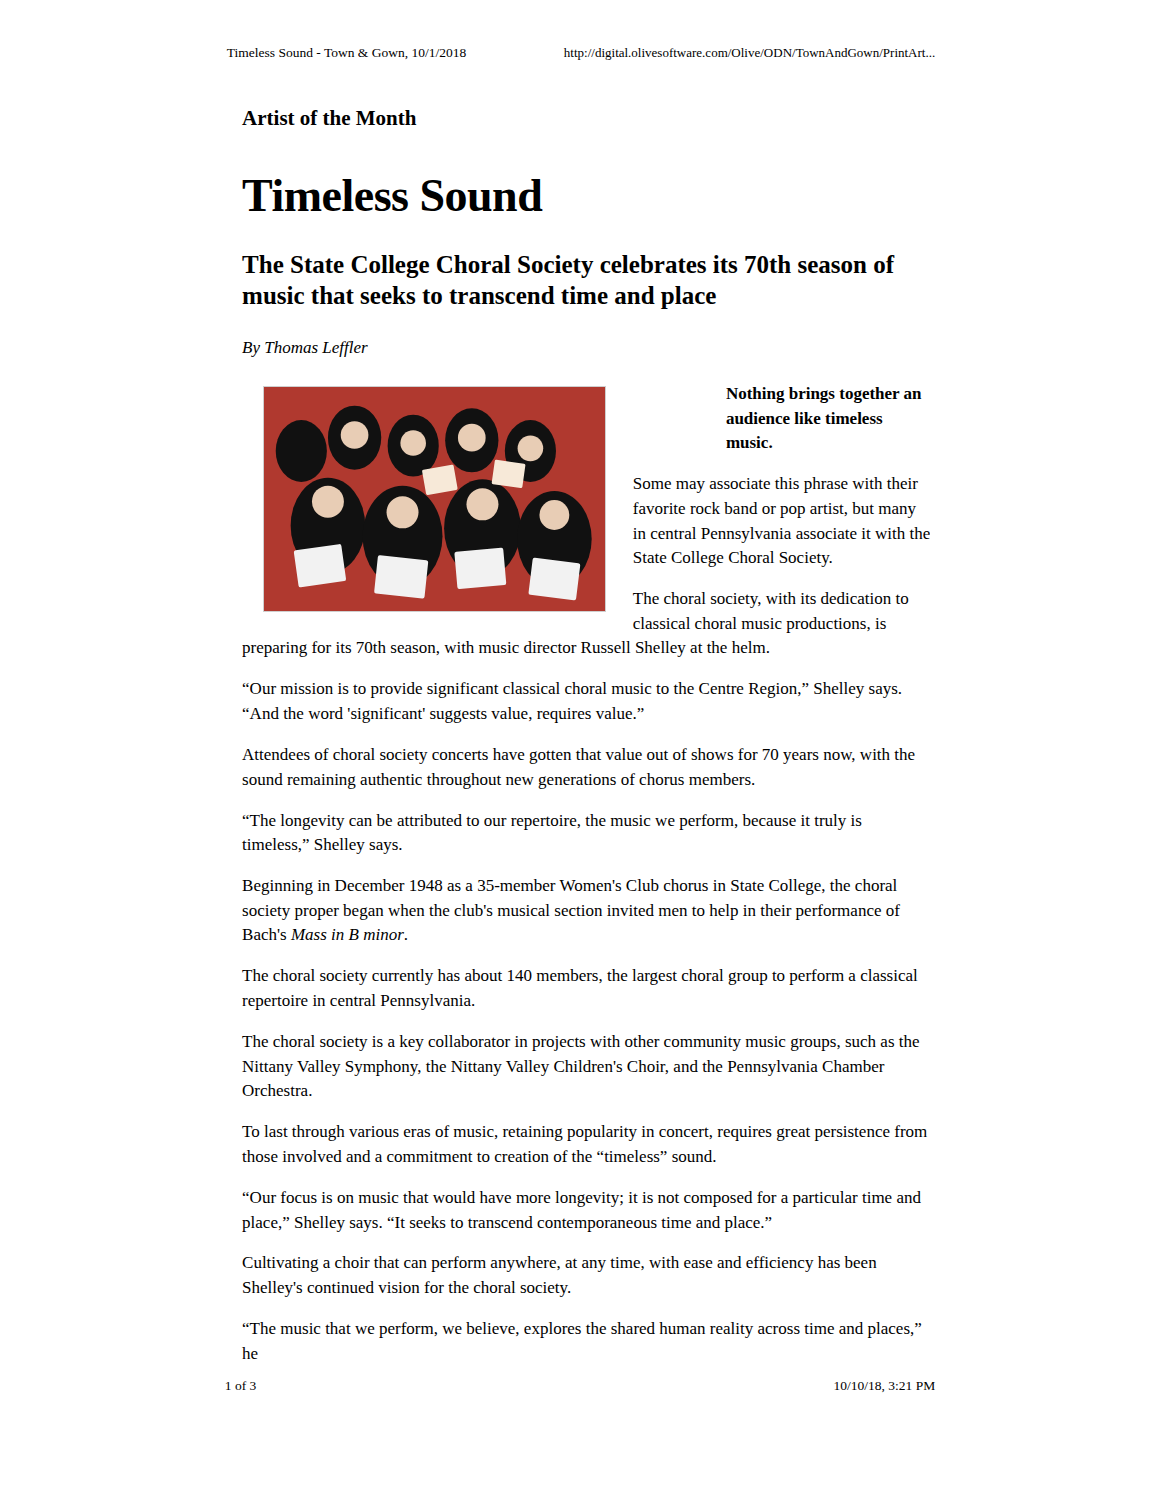Timeless Sound - Town & Gown, 10/1/2018
http://digital.olivesoftware.com/Olive/ODN/TownAndGown/PrintArt...
Artist of the Month
Timeless Sound
The State College Choral Society celebrates its 70th season of music that seeks to transcend time and place
By Thomas Leffler
Nothing brings together an audience like timeless music.
Some may associate this phrase with their favorite rock band or pop artist, but many in central Pennsylvania associate it with the State College Choral Society.
The choral society, with its dedication to classical choral music productions, is preparing for its 70th season, with music director Russell Shelley at the helm.
“Our mission is to provide significant classical choral music to the Centre Region,” Shelley says. “And the word 'significant' suggests value, requires value.”
Attendees of choral society concerts have gotten that value out of shows for 70 years now, with the sound remaining authentic throughout new generations of chorus members.
“The longevity can be attributed to our repertoire, the music we perform, because it truly is timeless,” Shelley says.
Beginning in December 1948 as a 35-member Women's Club chorus in State College, the choral society proper began when the club's musical section invited men to help in their performance of Bach's Mass in B minor.
The choral society currently has about 140 members, the largest choral group to perform a classical repertoire in central Pennsylvania.
The choral society is a key collaborator in projects with other community music groups, such as the Nittany Valley Symphony, the Nittany Valley Children's Choir, and the Pennsylvania Chamber Orchestra.
To last through various eras of music, retaining popularity in concert, requires great persistence from those involved and a commitment to creation of the “timeless” sound.
“Our focus is on music that would have more longevity; it is not composed for a particular time and place,” Shelley says. “It seeks to transcend contemporaneous time and place.”
Cultivating a choir that can perform anywhere, at any time, with ease and efficiency has been Shelley's continued vision for the choral society.
“The music that we perform, we believe, explores the shared human reality across time and places,” he
1 of 3
10/10/18, 3:21 PM